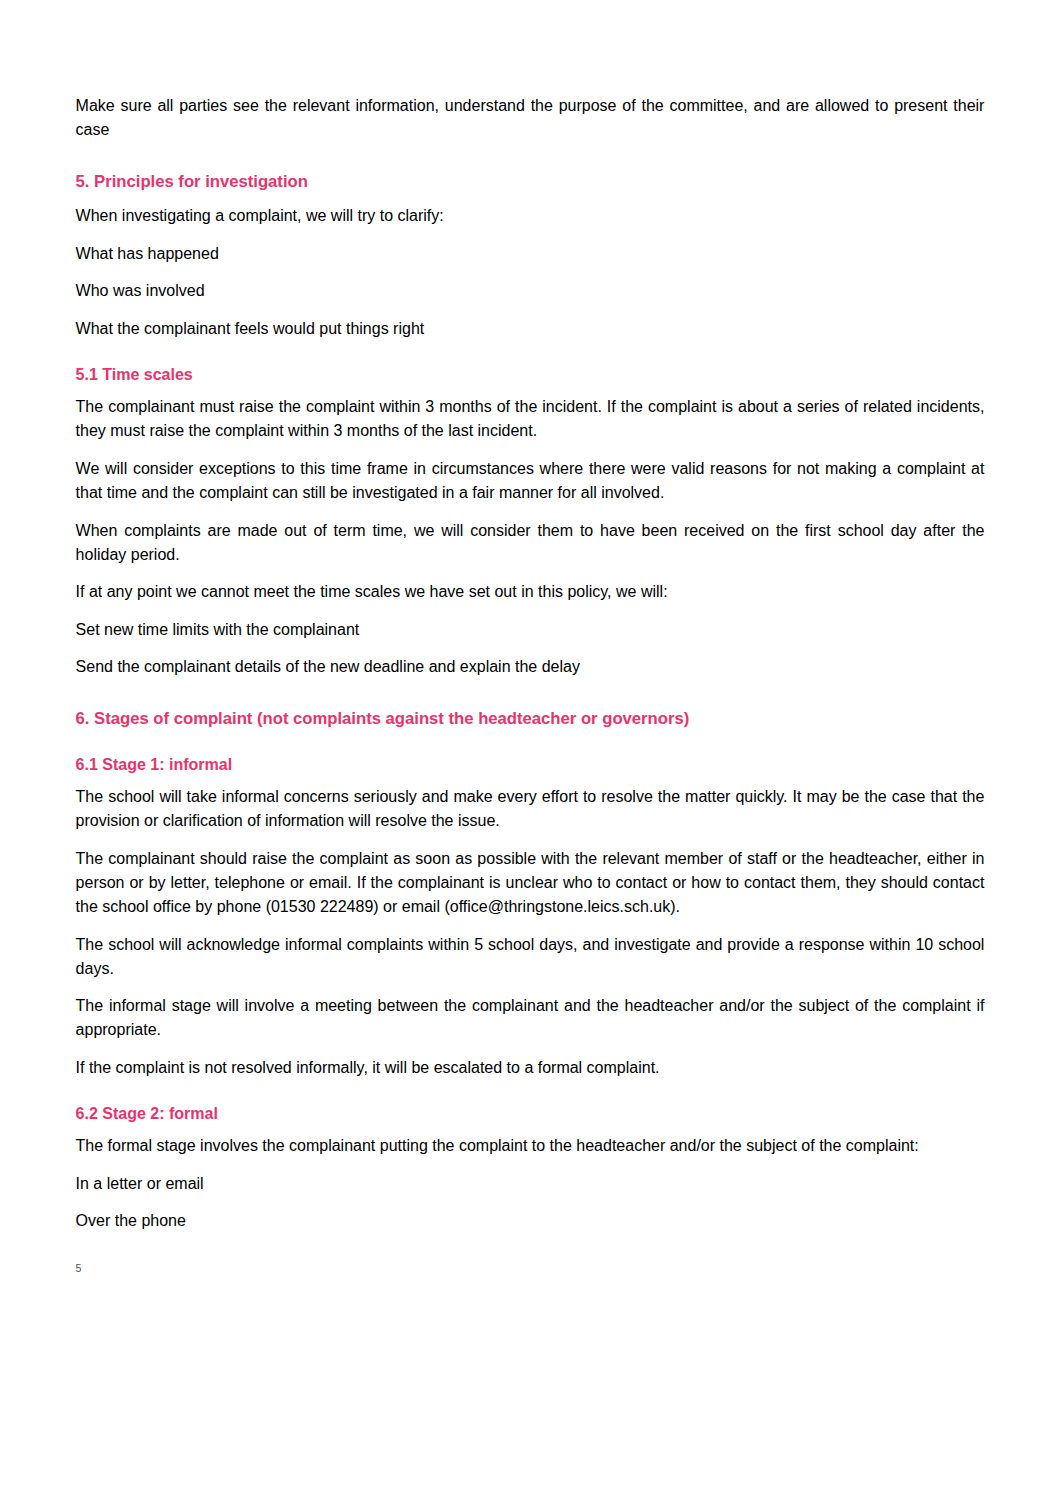Make sure all parties see the relevant information, understand the purpose of the committee, and are allowed to present their case
5. Principles for investigation
When investigating a complaint, we will try to clarify:
What has happened
Who was involved
What the complainant feels would put things right
5.1 Time scales
The complainant must raise the complaint within 3 months of the incident. If the complaint is about a series of related incidents, they must raise the complaint within 3 months of the last incident.
We will consider exceptions to this time frame in circumstances where there were valid reasons for not making a complaint at that time and the complaint can still be investigated in a fair manner for all involved.
When complaints are made out of term time, we will consider them to have been received on the first school day after the holiday period.
If at any point we cannot meet the time scales we have set out in this policy, we will:
Set new time limits with the complainant
Send the complainant details of the new deadline and explain the delay
6. Stages of complaint (not complaints against the headteacher or governors)
6.1 Stage 1: informal
The school will take informal concerns seriously and make every effort to resolve the matter quickly. It may be the case that the provision or clarification of information will resolve the issue.
The complainant should raise the complaint as soon as possible with the relevant member of staff or the headteacher, either in person or by letter, telephone or email. If the complainant is unclear who to contact or how to contact them, they should contact the school office by phone (01530 222489) or email (office@thringstone.leics.sch.uk).
The school will acknowledge informal complaints within 5 school days, and investigate and provide a response within 10 school days.
The informal stage will involve a meeting between the complainant and the headteacher and/or the subject of the complaint if appropriate.
If the complaint is not resolved informally, it will be escalated to a formal complaint.
6.2 Stage 2: formal
The formal stage involves the complainant putting the complaint to the headteacher and/or the subject of the complaint:
In a letter or email
Over the phone
5